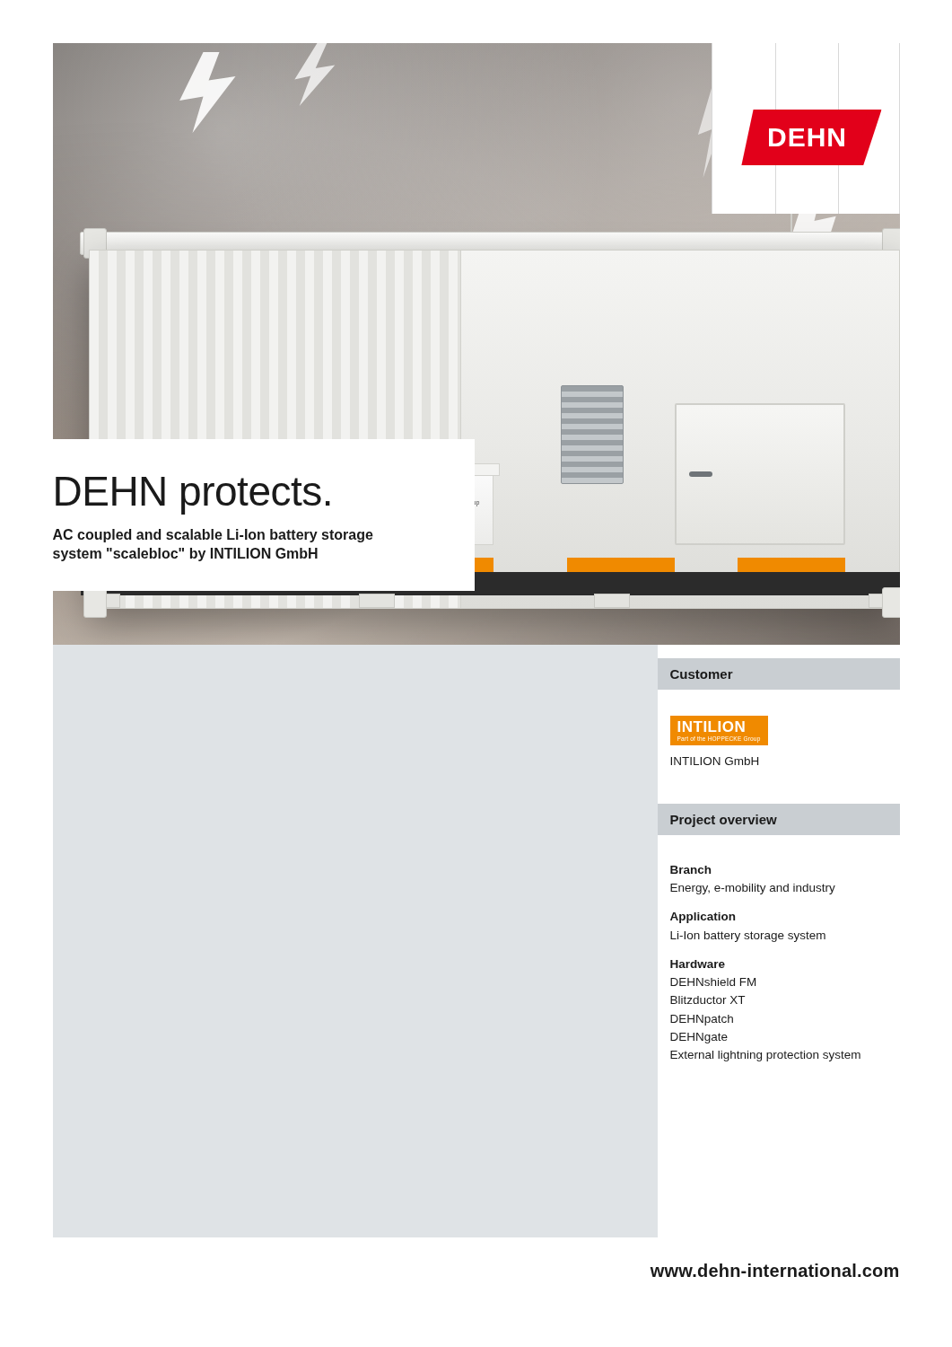DEHN
INTILION Part of the HOPPECKE Group
DEHN protects.
AC coupled and scalable Li-Ion battery storage
system "scalebloc" by INTILION GmbH
Customer
INTILION Part of the HOPPECKE Group
INTILION GmbH
Project overview
Branch
Energy, e-mobility and industry
Application
Li-Ion battery storage system
Hardware
DEHNshield FM
Blitzductor XT
DEHNpatch
DEHNgate
External lightning protection system
www.dehn-international.com